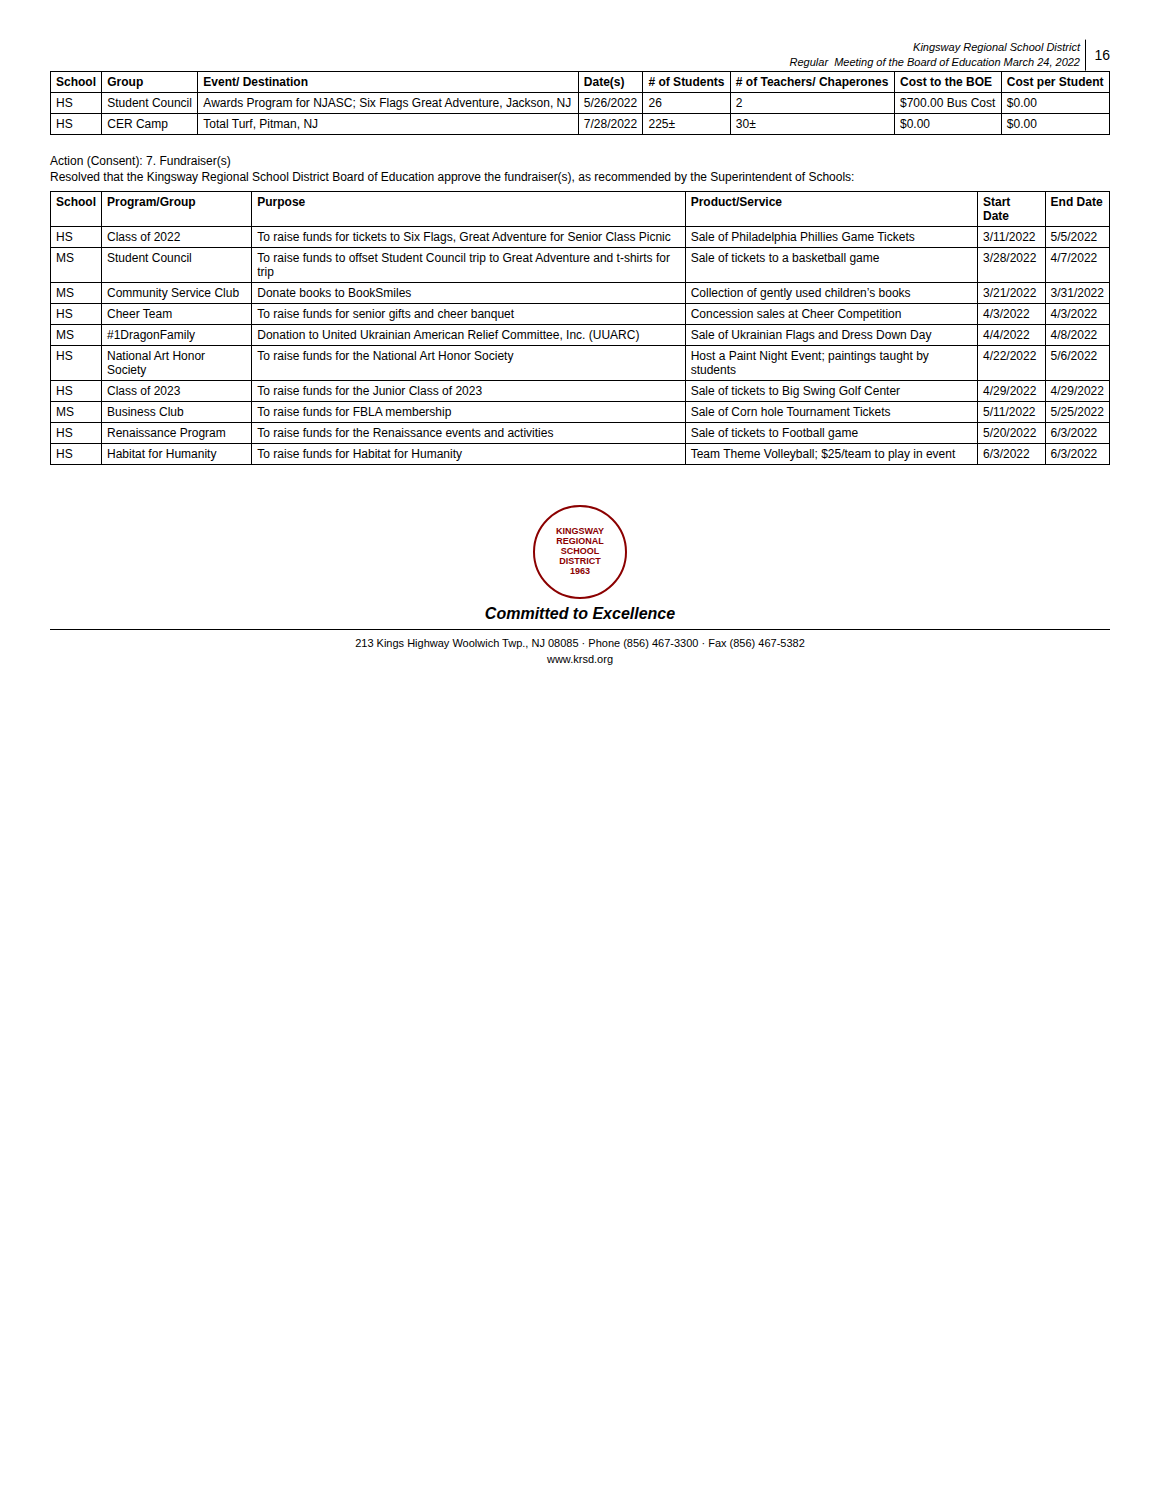Kingsway Regional School District
Regular Meeting of the Board of Education March 24, 2022 16
| School | Group | Event/ Destination | Date(s) | # of Students | # of Teachers/ Chaperones | Cost to the BOE | Cost per Student |
| --- | --- | --- | --- | --- | --- | --- | --- |
| HS | Student Council | Awards Program for NJASC; Six Flags Great Adventure, Jackson, NJ | 5/26/2022 | 26 | 2 | $700.00 Bus Cost | $0.00 |
| HS | CER Camp | Total Turf, Pitman, NJ | 7/28/2022 | 225± | 30± | $0.00 | $0.00 |
Action (Consent): 7. Fundraiser(s)
Resolved that the Kingsway Regional School District Board of Education approve the fundraiser(s), as recommended by the Superintendent of Schools:
| School | Program/Group | Purpose | Product/Service | Start Date | End Date |
| --- | --- | --- | --- | --- | --- |
| HS | Class of 2022 | To raise funds for tickets to Six Flags, Great Adventure for Senior Class Picnic | Sale of Philadelphia Phillies Game Tickets | 3/11/2022 | 5/5/2022 |
| MS | Student Council | To raise funds to offset Student Council trip to Great Adventure and t-shirts for trip | Sale of tickets to a basketball game | 3/28/2022 | 4/7/2022 |
| MS | Community Service Club | Donate books to BookSmiles | Collection of gently used children’s books | 3/21/2022 | 3/31/2022 |
| HS | Cheer Team | To raise funds for senior gifts and cheer banquet | Concession sales at Cheer Competition | 4/3/2022 | 4/3/2022 |
| MS | #1DragonFamily | Donation to United Ukrainian American Relief Committee, Inc. (UUARC) | Sale of Ukrainian Flags and Dress Down Day | 4/4/2022 | 4/8/2022 |
| HS | National Art Honor Society | To raise funds for the National Art Honor Society | Host a Paint Night Event; paintings taught by students | 4/22/2022 | 5/6/2022 |
| HS | Class of 2023 | To raise funds for the Junior Class of 2023 | Sale of tickets to Big Swing Golf Center | 4/29/2022 | 4/29/2022 |
| MS | Business Club | To raise funds for FBLA membership | Sale of Corn hole Tournament Tickets | 5/11/2022 | 5/25/2022 |
| HS | Renaissance Program | To raise funds for the Renaissance events and activities | Sale of tickets to Football game | 5/20/2022 | 6/3/2022 |
| HS | Habitat for Humanity | To raise funds for Habitat for Humanity | Team Theme Volleyball; $25/team to play in event | 6/3/2022 | 6/3/2022 |
KINGSWAY
REGIONAL
SCHOOL
DISTRICT
1963
Committed to Excellence
213 Kings Highway Woolwich Twp., NJ 08085 · Phone (856) 467-3300 · Fax (856) 467-5382
www.krsd.org